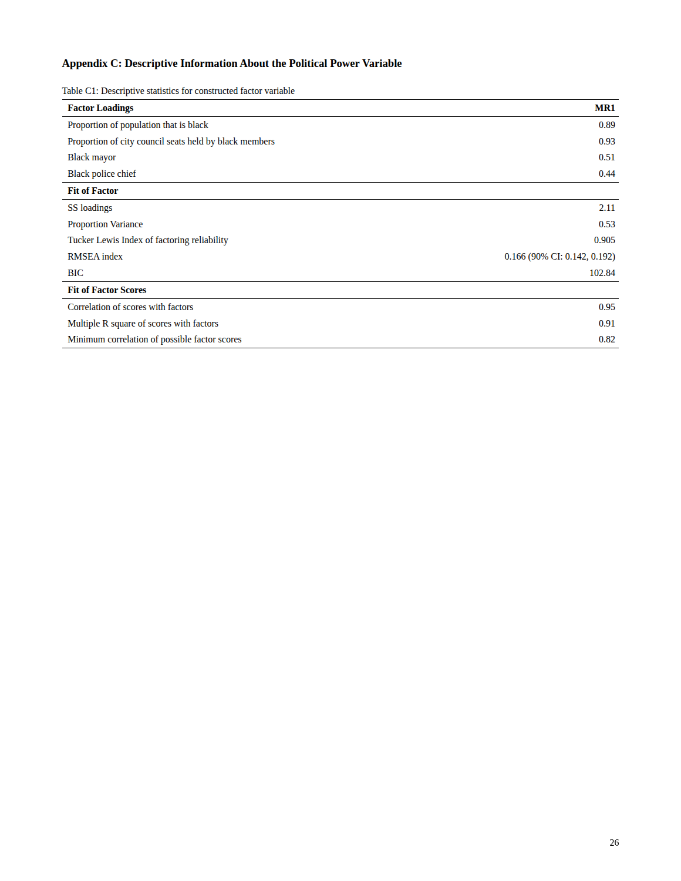Appendix C: Descriptive Information About the Political Power Variable
Table C1: Descriptive statistics for constructed factor variable
| Factor Loadings | MR1 |
| Proportion of population that is black | 0.89 |
| Proportion of city council seats held by black members | 0.93 |
| Black mayor | 0.51 |
| Black police chief | 0.44 |
| Fit of Factor | |
| SS loadings | 2.11 |
| Proportion Variance | 0.53 |
| Tucker Lewis Index of factoring reliability | 0.905 |
| RMSEA index | 0.166 (90% CI: 0.142, 0.192) |
| BIC | 102.84 |
| Fit of Factor Scores | |
| Correlation of scores with factors | 0.95 |
| Multiple R square of scores with factors | 0.91 |
| Minimum correlation of possible factor scores | 0.82 |
26